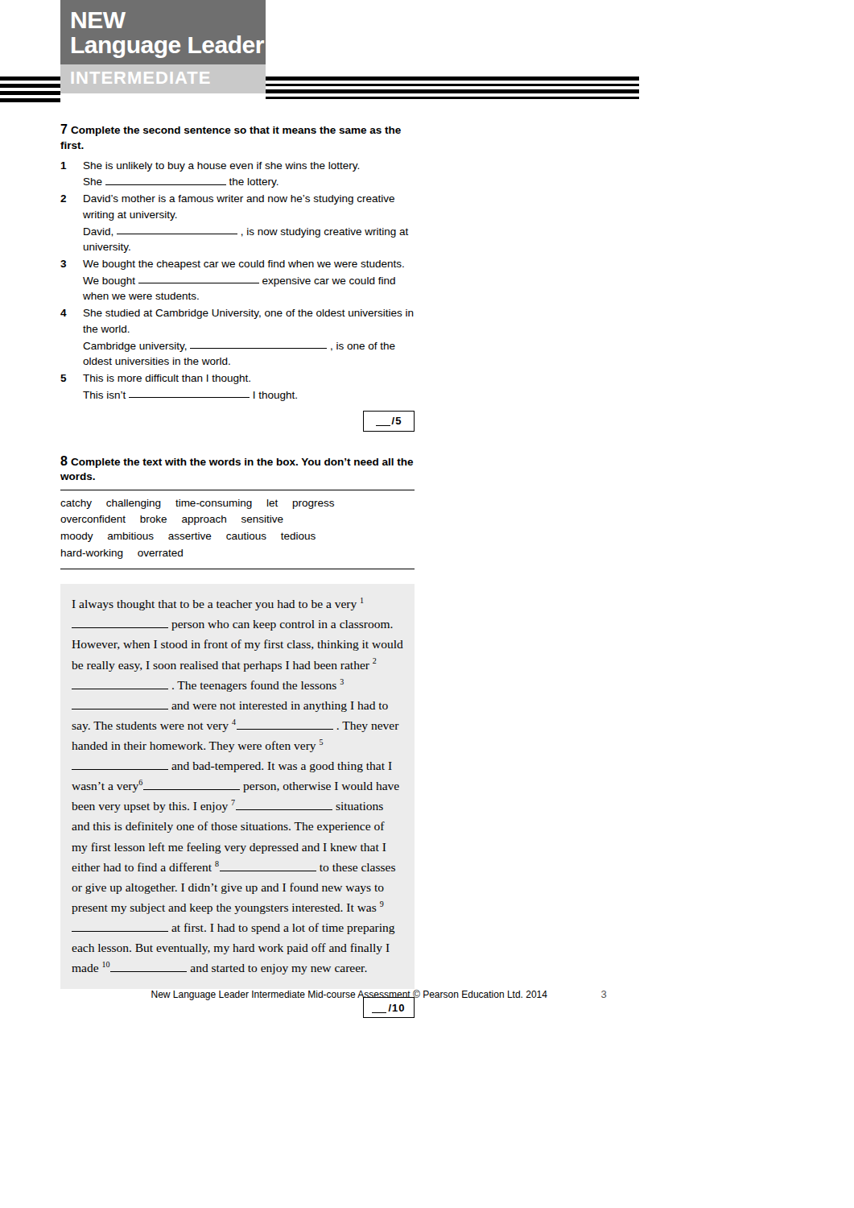NEW
Language Leader
INTERMEDIATE
7 Complete the second sentence so that it means the same as the first.
1 She is unlikely to buy a house even if she wins the lottery.
She the lottery.
2 David’s mother is a famous writer and now he’s studying creative writing at university.
David, , is now studying creative writing at university.
3 We bought the cheapest car we could find when we were students.
We bought expensive car we could find when we were students.
4 She studied at Cambridge University, one of the oldest universities in the world.
Cambridge university, , is one of the oldest universities in the world.
5 This is more difficult than I thought.
This isn’t I thought.
/5
8 Complete the text with the words in the box. You don’t need all the words.
catchy challenging time-consuming let progress
overconfident broke approach sensitive
moody ambitious assertive cautious tedious
hard-working overrated
I always thought that to be a teacher you had to be a very 1 person who can keep control in a classroom. However, when I stood in front of my first class, thinking it would be really easy, I soon realised that perhaps I had been rather 2 . The teenagers found the lessons 3 and were not interested in anything I had to say. The students were not very 4 . They never handed in their homework. They were often very 5 and bad-tempered. It was a good thing that I wasn’t a very6 person, otherwise I would have been very upset by this. I enjoy 7 situations and this is definitely one of those situations. The experience of my first lesson left me feeling very depressed and I knew that I either had to find a different 8 to these classes or give up altogether. I didn’t give up and I found new ways to present my subject and keep the youngsters interested. It was 9 at first. I had to spend a lot of time preparing each lesson. But eventually, my hard work paid off and finally I made 10 and started to enjoy my new career.
/10
New Language Leader Intermediate Mid-course Assessment © Pearson Education Ltd. 2014
3